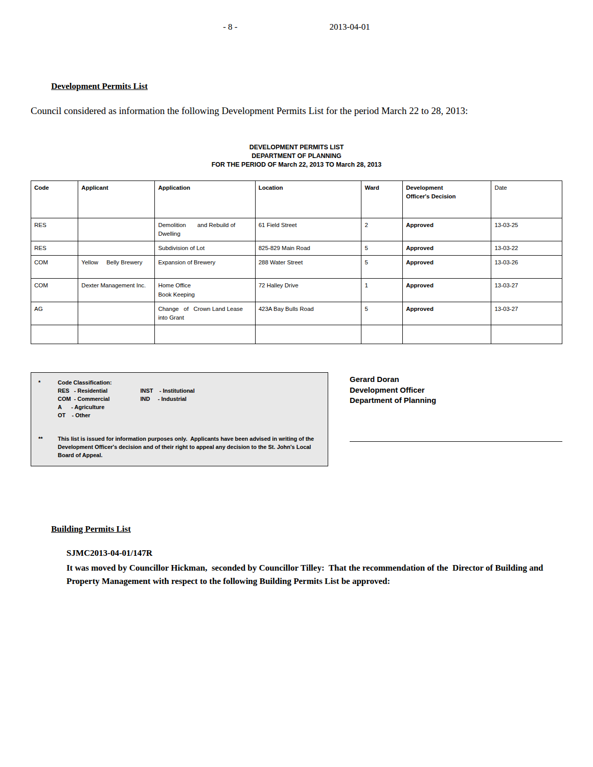- 8 - 2013-04-01
Development Permits List
Council considered as information the following Development Permits List for the period March 22 to 28, 2013:
DEVELOPMENT PERMITS LIST
DEPARTMENT OF PLANNING
FOR THE PERIOD OF March 22, 2013 TO March 28, 2013
| Code | Applicant | Application | Location | Ward | Development Officer's Decision | Date |
| --- | --- | --- | --- | --- | --- | --- |
| RES | | Demolition and Rebuild of Dwelling | 61 Field Street | 2 | Approved | 13-03-25 |
| RES | | Subdivision of Lot | 825-829 Main Road | 5 | Approved | 13-03-22 |
| COM | Yellow Belly Brewery | Expansion of Brewery | 288 Water Street | 5 | Approved | 13-03-26 |
| COM | Dexter Management Inc. | Home Office Book Keeping | 72 Halley Drive | 1 | Approved | 13-03-27 |
| AG | | Change of Crown Land Lease into Grant | 423A Bay Bulls Road | 5 | Approved | 13-03-27 |
*
Code Classification:
RES - Residential COM - Commercial A - Agriculture OT - Other
INST - Institutional IND - Industrial
**
This list is issued for information purposes only. Applicants have been advised in writing of the Development Officer's decision and of their right to appeal any decision to the St. John's Local Board of Appeal.
Gerard Doran
Development Officer
Department of Planning
Building Permits List
SJMC2013-04-01/147R It was moved by Councillor Hickman, seconded by Councillor Tilley: That the recommendation of the Director of Building and Property Management with respect to the following Building Permits List be approved: